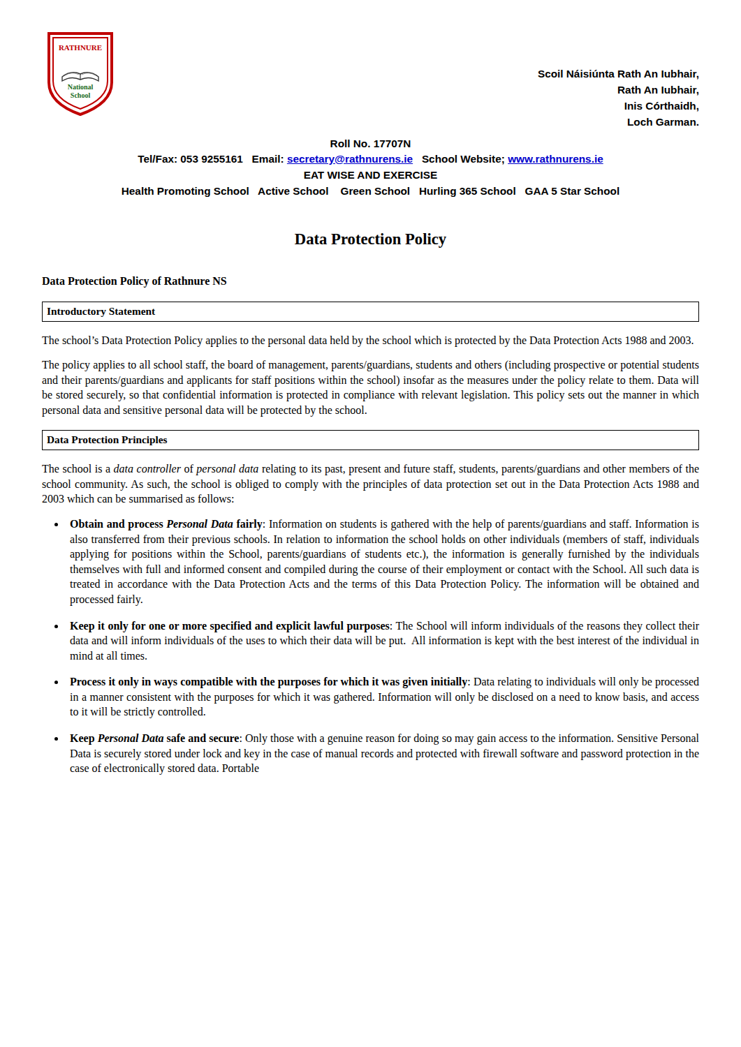RATHNURE National School
Scoil Náisiúnta Rath An Iubhair,
Rath An Iubhair,
Inis Córthaidh,
Loch Garman.
Roll No. 17707N
Tel/Fax: 053 9255161 Email: secretary@rathnurens.ie School Website; www.rathnurens.ie
EAT WISE AND EXERCISE
Health Promoting School Active School Green School Hurling 365 School GAA 5 Star School
Data Protection Policy
Data Protection Policy of Rathnure NS
Introductory Statement
The school’s Data Protection Policy applies to the personal data held by the school which is protected by the Data Protection Acts 1988 and 2003.
The policy applies to all school staff, the board of management, parents/guardians, students and others (including prospective or potential students and their parents/guardians and applicants for staff positions within the school) insofar as the measures under the policy relate to them. Data will be stored securely, so that confidential information is protected in compliance with relevant legislation. This policy sets out the manner in which personal data and sensitive personal data will be protected by the school.
Data Protection Principles
The school is a data controller of personal data relating to its past, present and future staff, students, parents/guardians and other members of the school community. As such, the school is obliged to comply with the principles of data protection set out in the Data Protection Acts 1988 and 2003 which can be summarised as follows:
Obtain and process Personal Data fairly: Information on students is gathered with the help of parents/guardians and staff. Information is also transferred from their previous schools. In relation to information the school holds on other individuals (members of staff, individuals applying for positions within the School, parents/guardians of students etc.), the information is generally furnished by the individuals themselves with full and informed consent and compiled during the course of their employment or contact with the School. All such data is treated in accordance with the Data Protection Acts and the terms of this Data Protection Policy. The information will be obtained and processed fairly.
Keep it only for one or more specified and explicit lawful purposes: The School will inform individuals of the reasons they collect their data and will inform individuals of the uses to which their data will be put. All information is kept with the best interest of the individual in mind at all times.
Process it only in ways compatible with the purposes for which it was given initially: Data relating to individuals will only be processed in a manner consistent with the purposes for which it was gathered. Information will only be disclosed on a need to know basis, and access to it will be strictly controlled.
Keep Personal Data safe and secure: Only those with a genuine reason for doing so may gain access to the information. Sensitive Personal Data is securely stored under lock and key in the case of manual records and protected with firewall software and password protection in the case of electronically stored data. Portable